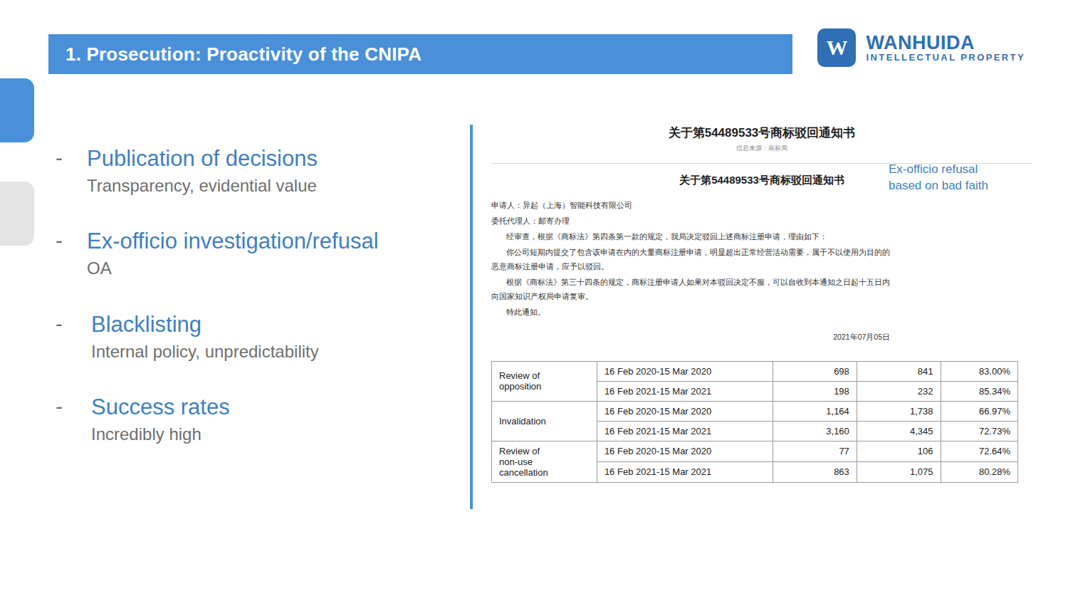1. Prosecution: Proactivity of the CNIPA
WANHUIDA
INTELLECTUAL PROPERTY
Publication of decisions
Transparency, evidential value
Ex-officio investigation/refusal
OA
Blacklisting
Internal policy, unpredictability
Success rates
Incredibly high
关于第54489533号商标驳回通知书
信息来源：商标局
关于第54489533号商标驳回通知书
申请人：异起（上海）智能科技有限公司
委托代理人：邮寄办理
经审查，根据《商标法》第四条第一款的规定，我局决定驳回上述商标注册申请，理由如下：
你公司短期内提交了包含该申请在内的大量商标注册申请，明显超出正常经营活动需要，属于不以使用为目的的恶意商标注册申请，应予以驳回。
根据《商标法》第三十四条的规定，商标注册申请人如果对本驳回决定不服，可以自收到本通知之日起十五日内向国家知识产权局申请复审。
特此通知。
2021年07月05日
Ex-officio refusal
based on bad faith
| Review of opposition | 16 Feb 2020-15 Mar 2020 | 698 | 841 | 83.00% |
| 16 Feb 2021-15 Mar 2021 | 198 | 232 | 85.34% |
| Invalidation | 16 Feb 2020-15 Mar 2020 | 1,164 | 1,738 | 66.97% |
| 16 Feb 2021-15 Mar 2021 | 3,160 | 4,345 | 72.73% |
| Review of non-use cancellation | 16 Feb 2020-15 Mar 2020 | 77 | 106 | 72.64% |
| 16 Feb 2021-15 Mar 2021 | 863 | 1,075 | 80.28% |